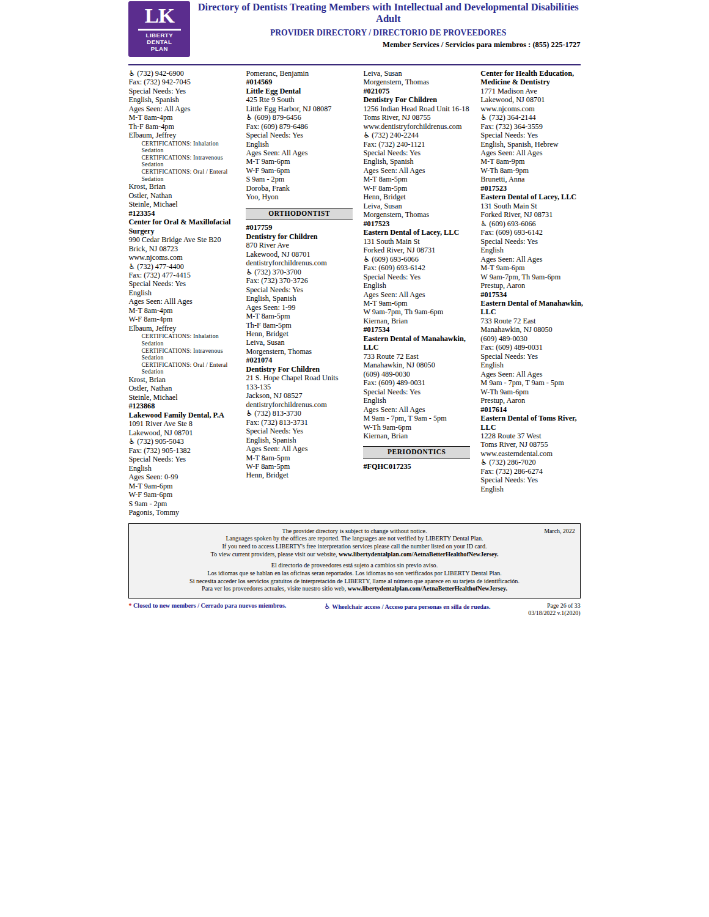LK
LIBERTY
DENTAL
PLAN
Directory of Dentists Treating Members with Intellectual and Developmental Disabilities Adult
PROVIDER DIRECTORY / DIRECTORIO DE PROVEEDORES
Member Services / Servicios para miembros : (855) 225-1727
♿ (732) 942-6900
Fax: (732) 942-7045
Special Needs: Yes
English, Spanish
Ages Seen: All Ages
M-T 8am-4pm
Th-F 8am-4pm
Elbaum, Jeffrey
CERTIFICATIONS: Inhalation Sedation
CERTIFICATIONS: Intravenous Sedation
CERTIFICATIONS: Oral / Enteral Sedation
Krost, Brian
Ostler, Nathan
Steinle, Michael
#123354
Center for Oral & Maxillofacial Surgery
990 Cedar Bridge Ave Ste B20
Brick, NJ 08723
www.njcoms.com
♿ (732) 477-4400
Fax: (732) 477-4415
Special Needs: Yes
English
Ages Seen: Alll Ages
M-T 8am-4pm
W-F 8am-4pm
Elbaum, Jeffrey
CERTIFICATIONS: Inhalation Sedation
CERTIFICATIONS: Intravenous Sedation
CERTIFICATIONS: Oral / Enteral Sedation
Krost, Brian
Ostler, Nathan
Steinle, Michael
#123868
Lakewood Family Dental, P.A
1091 River Ave Ste 8
Lakewood, NJ 08701
♿ (732) 905-5043
Fax: (732) 905-1382
Special Needs: Yes
English
Ages Seen: 0-99
M-T 9am-6pm
W-F 9am-6pm
S 9am - 2pm
Pagonis, Tommy
Pomeranc, Benjamin
#014569
Little Egg Dental
425 Rte 9 South
Little Egg Harbor, NJ 08087
♿ (609) 879-6456
Fax: (609) 879-6486
Special Needs: Yes
English
Ages Seen: All Ages
M-T 9am-6pm
W-F 9am-6pm
S 9am - 2pm
Doroba, Frank
Yoo, Hyon
ORTHODONTIST
#017759
Dentistry for Children
870 River Ave
Lakewood, NJ 08701
dentistryforchildrenus.com
♿ (732) 370-3700
Fax: (732) 370-3726
Special Needs: Yes
English, Spanish
Ages Seen: 1-99
M-T 8am-5pm
Th-F 8am-5pm
Henn, Bridget
Leiva, Susan
Morgenstern, Thomas
#021074
Dentistry For Children
21 S. Hope Chapel Road Units 133-135
Jackson, NJ 08527
dentistryforchildrenus.com
♿ (732) 813-3730
Fax: (732) 813-3731
Special Needs: Yes
English, Spanish
Ages Seen: All Ages
M-T 8am-5pm
W-F 8am-5pm
Henn, Bridget
Leiva, Susan
Morgenstern, Thomas
#021075
Dentistry For Children
1256 Indian Head Road Unit 16-18
Toms River, NJ 08755
www.dentistryforchildrenus.com
♿ (732) 240-2244
Fax: (732) 240-1121
Special Needs: Yes
English, Spanish
Ages Seen: All Ages
M-T 8am-5pm
W-F 8am-5pm
Henn, Bridget
Leiva, Susan
Morgenstern, Thomas
#017523
Eastern Dental of Lacey, LLC
131 South Main St
Forked River, NJ 08731
♿ (609) 693-6066
Fax: (609) 693-6142
Special Needs: Yes
English
Ages Seen: All Ages
M-T 9am-6pm
W 9am-7pm, Th 9am-6pm
Kiernan, Brian
#017534
Eastern Dental of Manahawkin, LLC
733 Route 72 East
Manahawkin, NJ 08050
(609) 489-0030
Fax: (609) 489-0031
Special Needs: Yes
English
Ages Seen: All Ages
M 9am - 7pm, T 9am - 5pm
W-Th 9am-6pm
Kiernan, Brian
PERIODONTICS
#FQHC017235
Center for Health Education, Medicine & Dentistry
1771 Madison Ave
Lakewood, NJ 08701
www.njcoms.com
♿ (732) 364-2144
Fax: (732) 364-3559
Special Needs: Yes
English, Spanish, Hebrew
Ages Seen: All Ages
M-T 8am-9pm
W-Th 8am-9pm
Brunetti, Anna
#017523
Eastern Dental of Lacey, LLC
131 South Main St
Forked River, NJ 08731
♿ (609) 693-6066
Fax: (609) 693-6142
Special Needs: Yes
English
Ages Seen: All Ages
M-T 9am-6pm
W 9am-7pm, Th 9am-6pm
Prestup, Aaron
#017534
Eastern Dental of Manahawkin, LLC
733 Route 72 East
Manahawkin, NJ 08050
(609) 489-0030
Fax: (609) 489-0031
Special Needs: Yes
English
Ages Seen: All Ages
M 9am - 7pm, T 9am - 5pm
W-Th 9am-6pm
Prestup, Aaron
#017614
Eastern Dental of Toms River, LLC
1228 Route 37 West
Toms River, NJ 08755
www.easterndental.com
♿ (732) 286-7020
Fax: (732) 286-6274
Special Needs: Yes
English
March, 2022
The provider directory is subject to change without notice.
Languages spoken by the offices are reported. The languages are not verified by LIBERTY Dental Plan.
If you need to access LIBERTY's free interpretation services please call the number listed on your ID card.
To view current providers, please visit our website, www.libertydentalplan.com/AetnaBetterHealthofNewJersey.
El directorio de proveedores está sujeto a cambios sin previo aviso.
Los idiomas que se hablan en las oficinas seran reportados. Los idiomas no son verificados por LIBERTY Dental Plan.
Si necesita acceder los servicios gratuitos de interpretación de LIBERTY, llame al número que aparece en su tarjeta de identificación.
Para ver los proveedores actuales, visite nuestro sitio web, www.libertydentalplan.com/AetnaBetterHealthofNewJersey.
* Closed to new members / Cerrado para nuevos miembros.
♿ Wheelchair access / Acceso para personas en silla de ruedas.
Page 26 of 33
03/18/2022 v.1(2020)